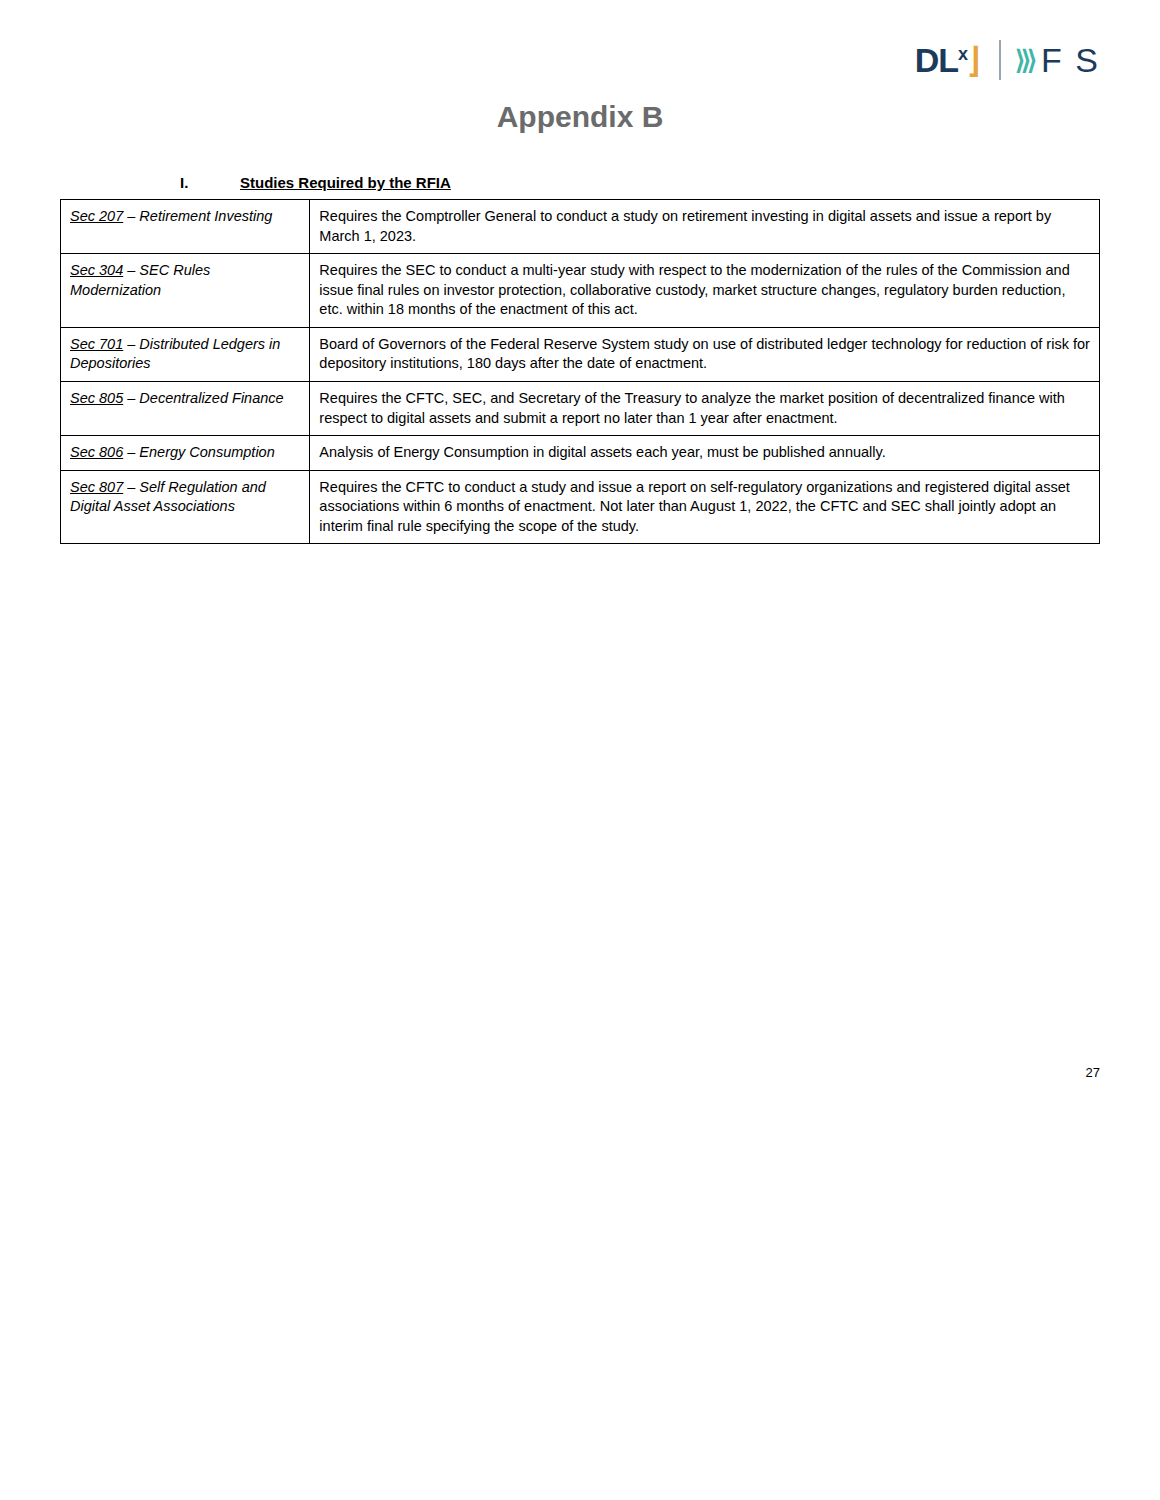DLx⌋
⟩⟩⟩ F S
Appendix B
I. Studies Required by the RFIA
| Sec 207 – Retirement Investing | Requires the Comptroller General to conduct a study on retirement investing in digital assets and issue a report by March 1, 2023. |
| Sec 304 – SEC Rules Modernization | Requires the SEC to conduct a multi-year study with respect to the modernization of the rules of the Commission and issue final rules on investor protection, collaborative custody, market structure changes, regulatory burden reduction, etc. within 18 months of the enactment of this act. |
| Sec 701 – Distributed Ledgers in Depositories | Board of Governors of the Federal Reserve System study on use of distributed ledger technology for reduction of risk for depository institutions, 180 days after the date of enactment. |
| Sec 805 – Decentralized Finance | Requires the CFTC, SEC, and Secretary of the Treasury to analyze the market position of decentralized finance with respect to digital assets and submit a report no later than 1 year after enactment. |
| Sec 806 – Energy Consumption | Analysis of Energy Consumption in digital assets each year, must be published annually. |
| Sec 807 – Self Regulation and Digital Asset Associations | Requires the CFTC to conduct a study and issue a report on self-regulatory organizations and registered digital asset associations within 6 months of enactment. Not later than August 1, 2022, the CFTC and SEC shall jointly adopt an interim final rule specifying the scope of the study. |
27